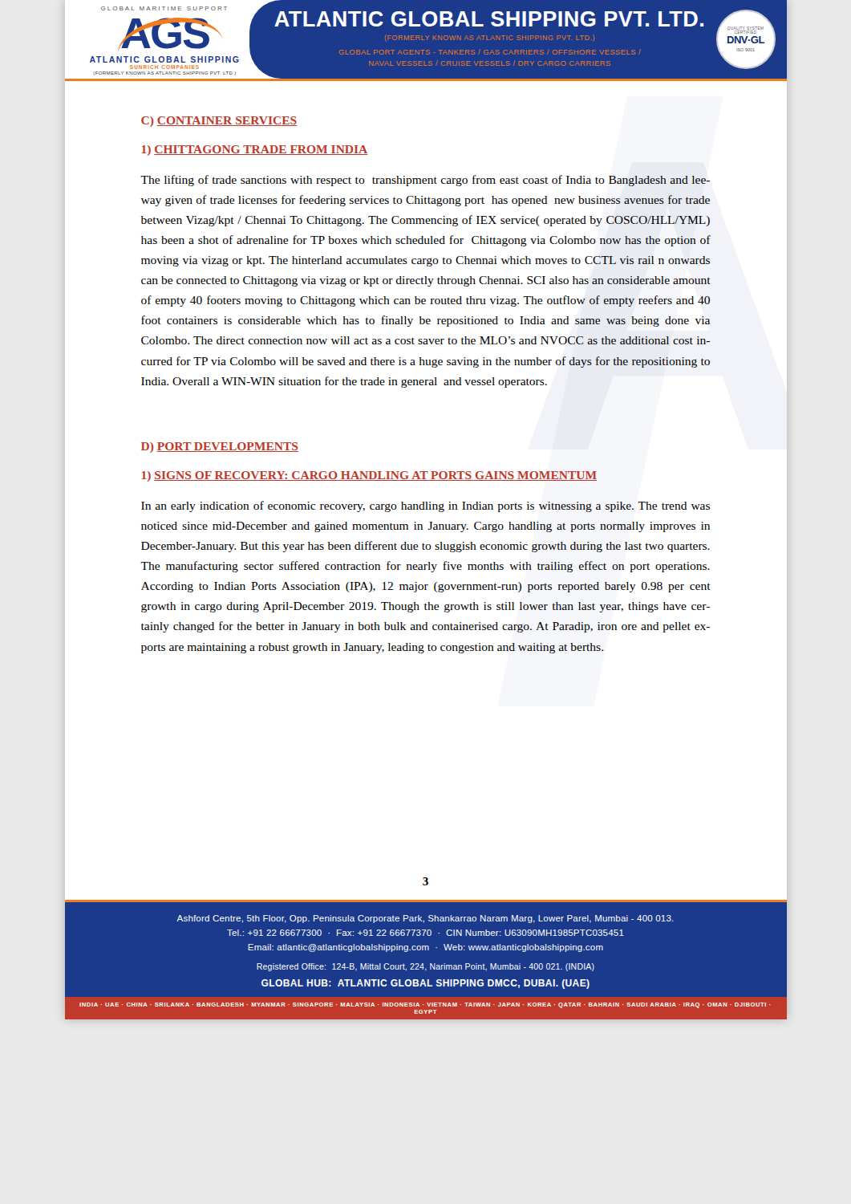A
GLOBAL MARITIME SUPPORT
AGS
ATLANTIC GLOBAL SHIPPING
SUNRICH COMPANIES
(FORMERLY KNOWN AS ATLANTIC SHIPPING PVT. LTD.)
ATLANTIC GLOBAL SHIPPING PVT. LTD.
(FORMERLY KNOWN AS ATLANTIC SHIPPING PVT. LTD.)
GLOBAL PORT AGENTS - TANKERS / GAS CARRIERS / OFFSHORE VESSELS /
NAVAL VESSELS / CRUISE VESSELS / DRY CARGO CARRIERS
QUALITY SYSTEM CERTIFIED
DNV·GL
ISO 9001
C) CONTAINER SERVICES
1) CHITTAGONG TRADE FROM INDIA
The lifting of trade sanctions with respect to transhipment cargo from east coast of India to Bangladesh and leeway given of trade licenses for feedering services to Chittagong port has opened new business avenues for trade between Vizag/kpt / Chennai To Chittagong. The Commencing of IEX service( operated by COSCO/HLL/YML) has been a shot of adrenaline for TP boxes which scheduled for Chittagong via Colombo now has the option of moving via vizag or kpt. The hinterland accumulates cargo to Chennai which moves to CCTL vis rail n onwards can be connected to Chittagong via vizag or kpt or directly through Chennai. SCI also has an considerable amount of empty 40 footers moving to Chittagong which can be routed thru vizag. The outflow of empty reefers and 40 foot containers is considerable which has to finally be repositioned to India and same was being done via Colombo. The direct connection now will act as a cost saver to the MLO’s and NVOCC as the additional cost incurred for TP via Colombo will be saved and there is a huge saving in the number of days for the repositioning to India. Overall a WIN-WIN situation for the trade in general and vessel operators.
D) PORT DEVELOPMENTS
1) SIGNS OF RECOVERY: CARGO HANDLING AT PORTS GAINS MOMENTUM
In an early indication of economic recovery, cargo handling in Indian ports is witnessing a spike. The trend was noticed since mid-December and gained momentum in January. Cargo handling at ports normally improves in December-January. But this year has been different due to sluggish economic growth during the last two quarters. The manufacturing sector suffered contraction for nearly five months with trailing effect on port operations. According to Indian Ports Association (IPA), 12 major (government-run) ports reported barely 0.98 per cent growth in cargo during April-December 2019. Though the growth is still lower than last year, things have certainly changed for the better in January in both bulk and containerised cargo. At Paradip, iron ore and pellet exports are maintaining a robust growth in January, leading to congestion and waiting at berths.
3
Ashford Centre, 5th Floor, Opp. Peninsula Corporate Park, Shankarrao Naram Marg, Lower Parel, Mumbai - 400 013.
Tel.: +91 22 66677300 · Fax: +91 22 66677370 · CIN Number: U63090MH1985PTC035451
Email: atlantic@atlanticglobalshipping.com · Web: www.atlanticglobalshipping.com
Registered Office: 124-B, Mittal Court, 224, Nariman Point, Mumbai - 400 021. (INDIA)
GLOBAL HUB: ATLANTIC GLOBAL SHIPPING DMCC, DUBAI. (UAE)
INDIA · UAE · CHINA · SRILANKA · BANGLADESH · MYANMAR · SINGAPORE · MALAYSIA · INDONESIA · VIETNAM · TAIWAN · JAPAN · KOREA · QATAR · BAHRAIN · SAUDI ARABIA · IRAQ · OMAN · DJIBOUTI · EGYPT